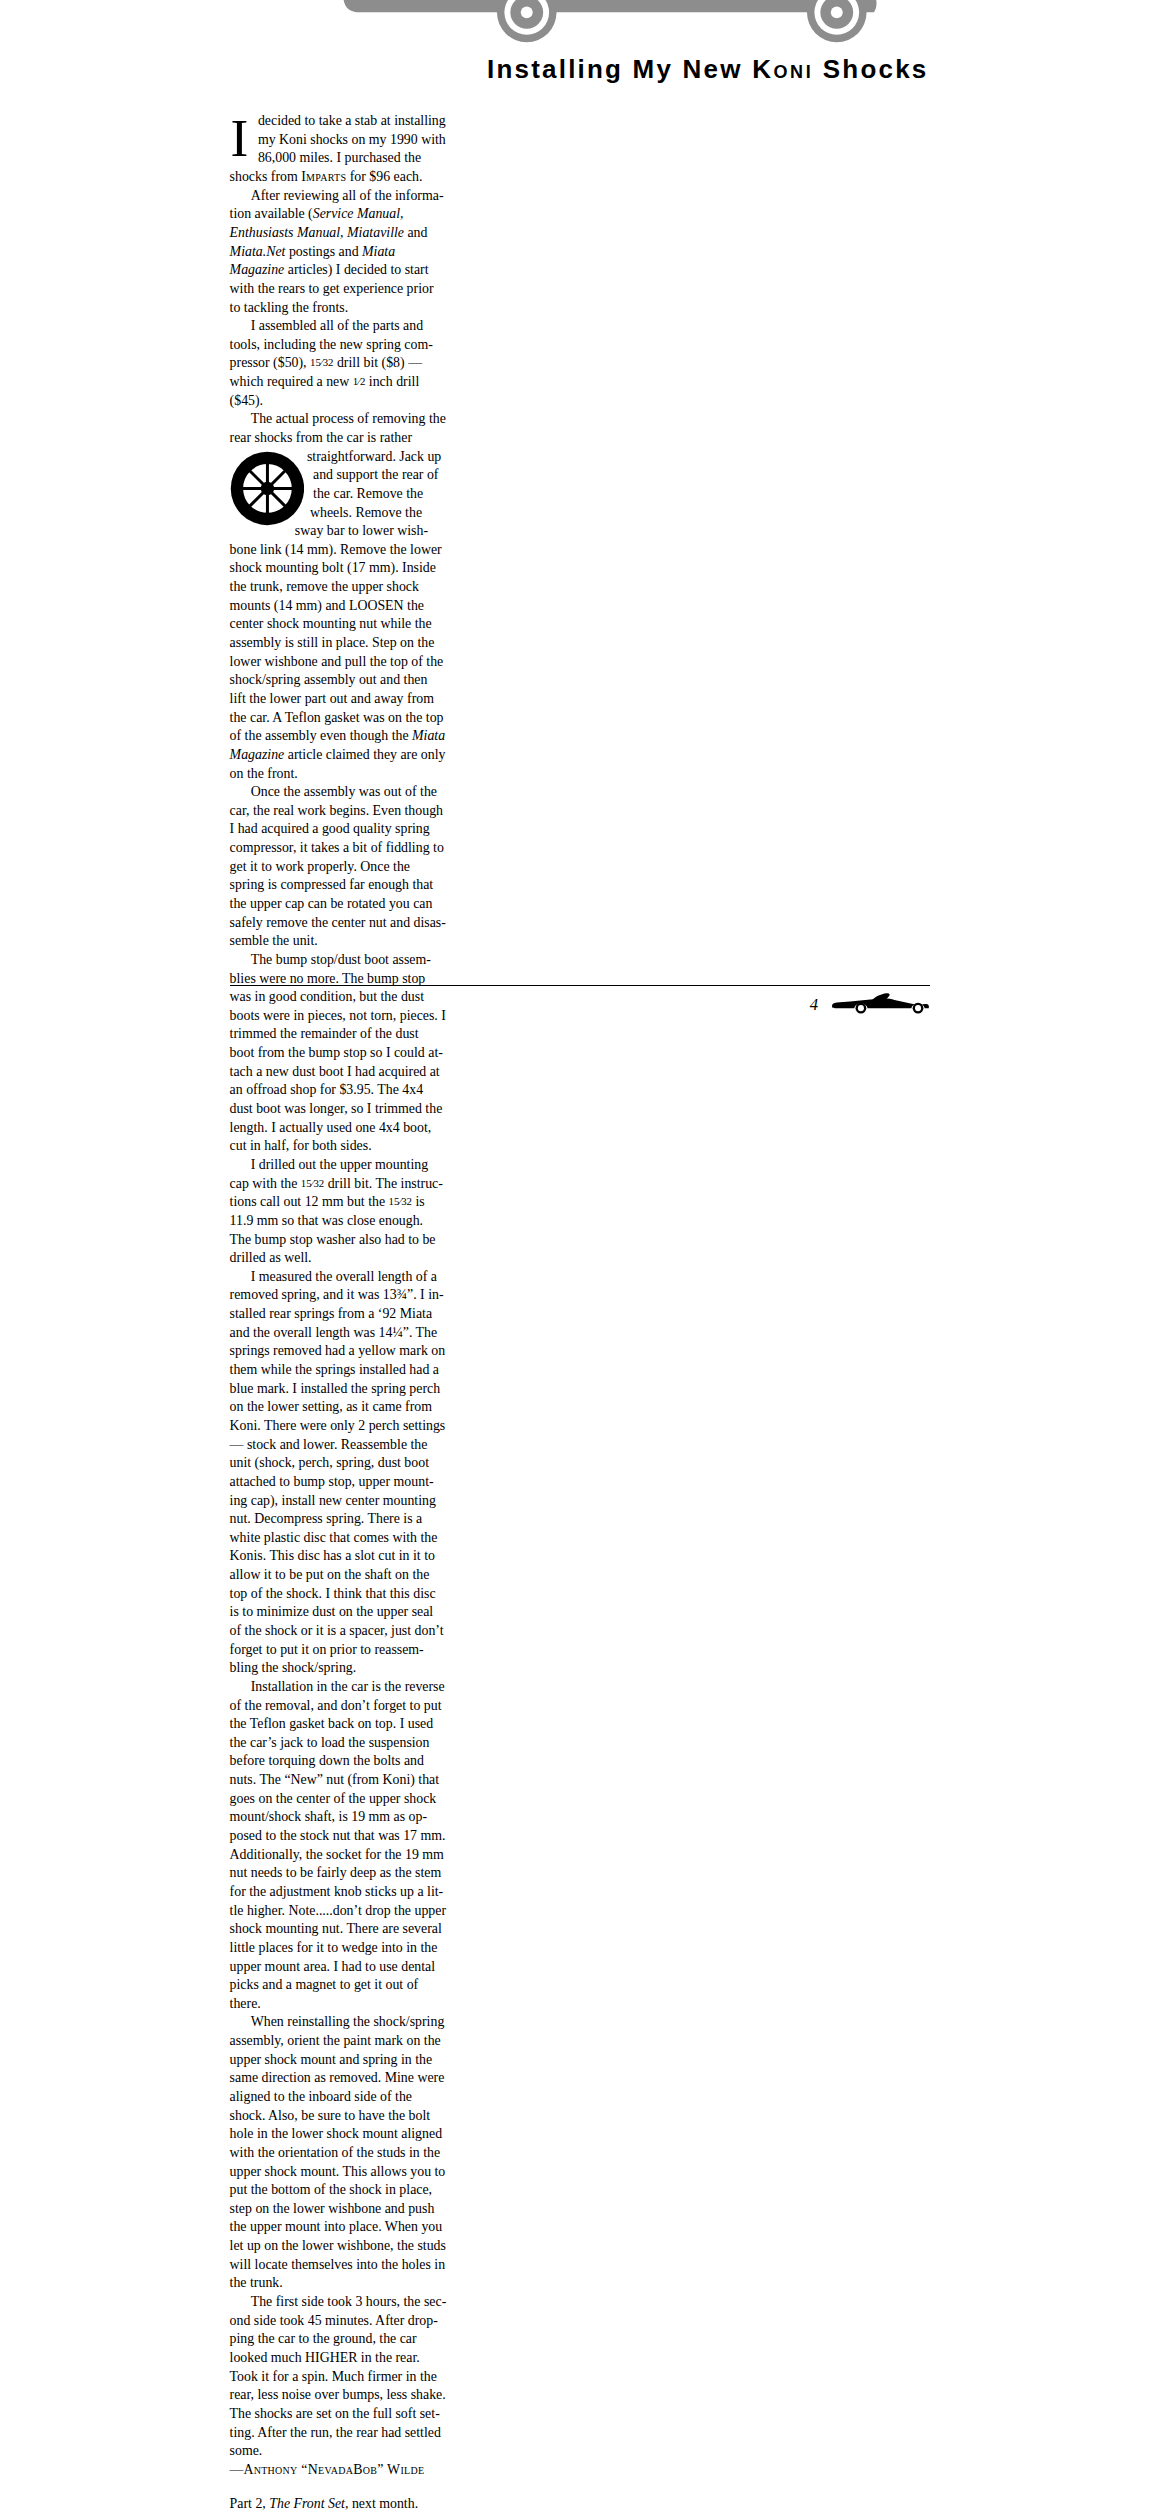Installing My New Koni Shocks
Idecided to take a stab at installing my Koni shocks on my 1990 with 86,000 miles. I purchased the shocks from Imparts for $96 each.
After reviewing all of the information available (Service Manual, Enthusiasts Manual, Miataville and Miata.Net postings and Miata Magazine articles) I decided to start with the rears to get experience prior to tackling the fronts.
I assembled all of the parts and tools, including the new spring compressor ($50), 15⁄32 drill bit ($8) — which required a new 1⁄2 inch drill ($45).
The actual process of removing the rear shocks from the car is rather straightforward. Jack up and support the rear of the car. Remove the wheels. Remove the sway bar to lower wishbone link (14 mm). Remove the lower shock mounting bolt (17 mm). Inside the trunk, remove the upper shock mounts (14 mm) and LOOSEN the center shock mounting nut while the assembly is still in place. Step on the lower wishbone and pull the top of the shock/spring assembly out and then lift the lower part out and away from the car. A Teflon gasket was on the top of the assembly even though the Miata Magazine article claimed they are only on the front.
Once the assembly was out of the car, the real work begins. Even though I had acquired a good quality spring compressor, it takes a bit of fiddling to get it to work properly. Once the spring is compressed far enough that the upper cap can be rotated you can safely remove the center nut and disassemble the unit.
The bump stop/dust boot assemblies were no more. The bump stop was in good condition, but the dust boots were in pieces, not torn, pieces. I trimmed the remainder of the dust boot from the bump stop so I could attach a new dust boot I had acquired at an offroad shop for $3.95. The 4x4 dust boot was longer, so I trimmed the length. I actually used one 4x4 boot, cut in half, for both sides.
I drilled out the upper mounting cap with the 15⁄32 drill bit. The instructions call out 12 mm but the 15⁄32 is 11.9 mm so that was close enough. The bump stop washer also had to be drilled as well.
I measured the overall length of a removed spring, and it was 13¾”. I installed rear springs from a ‘92 Miata and the overall length was 14¼”. The springs removed had a yellow mark on them while the springs installed had a blue mark. I installed the spring perch on the lower setting, as it came from Koni. There were only 2 perch settings — stock and lower. Reassemble the unit (shock, perch, spring, dust boot attached to bump stop, upper mounting cap), install new center mounting nut. Decompress spring. There is a white plastic disc that comes with the Konis. This disc has a slot cut in it to allow it to be put on the shaft on the top of the shock. I think that this disc is to minimize dust on the upper seal of the shock or it is a spacer, just don’t forget to put it on prior to reassembling the shock/spring.
Installation in the car is the reverse of the removal, and don’t forget to put the Teflon gasket back on top. I used the car’s jack to load the suspension before torquing down the bolts and nuts. The “New” nut (from Koni) that goes on the center of the upper shock mount/shock shaft, is 19 mm as opposed to the stock nut that was 17 mm. Additionally, the socket for the 19 mm nut needs to be fairly deep as the stem for the adjustment knob sticks up a little higher. Note.....don’t drop the upper shock mounting nut. There are several little places for it to wedge into in the upper mount area. I had to use dental picks and a magnet to get it out of there.
When reinstalling the shock/spring assembly, orient the paint mark on the upper shock mount and spring in the same direction as removed. Mine were aligned to the inboard side of the shock. Also, be sure to have the bolt hole in the lower shock mount aligned with the orientation of the studs in the upper shock mount. This allows you to put the bottom of the shock in place, step on the lower wishbone and push the upper mount into place. When you let up on the lower wishbone, the studs will locate themselves into the holes in the trunk.
The first side took 3 hours, the second side took 45 minutes. After dropping the car to the ground, the car looked much HIGHER in the rear. Took it for a spin. Much firmer in the rear, less noise over bumps, less shake. The shocks are set on the full soft setting. After the run, the rear had settled some.
—Anthony “NevadaBob” Wilde
Part 2, The Front Set, next month.
4